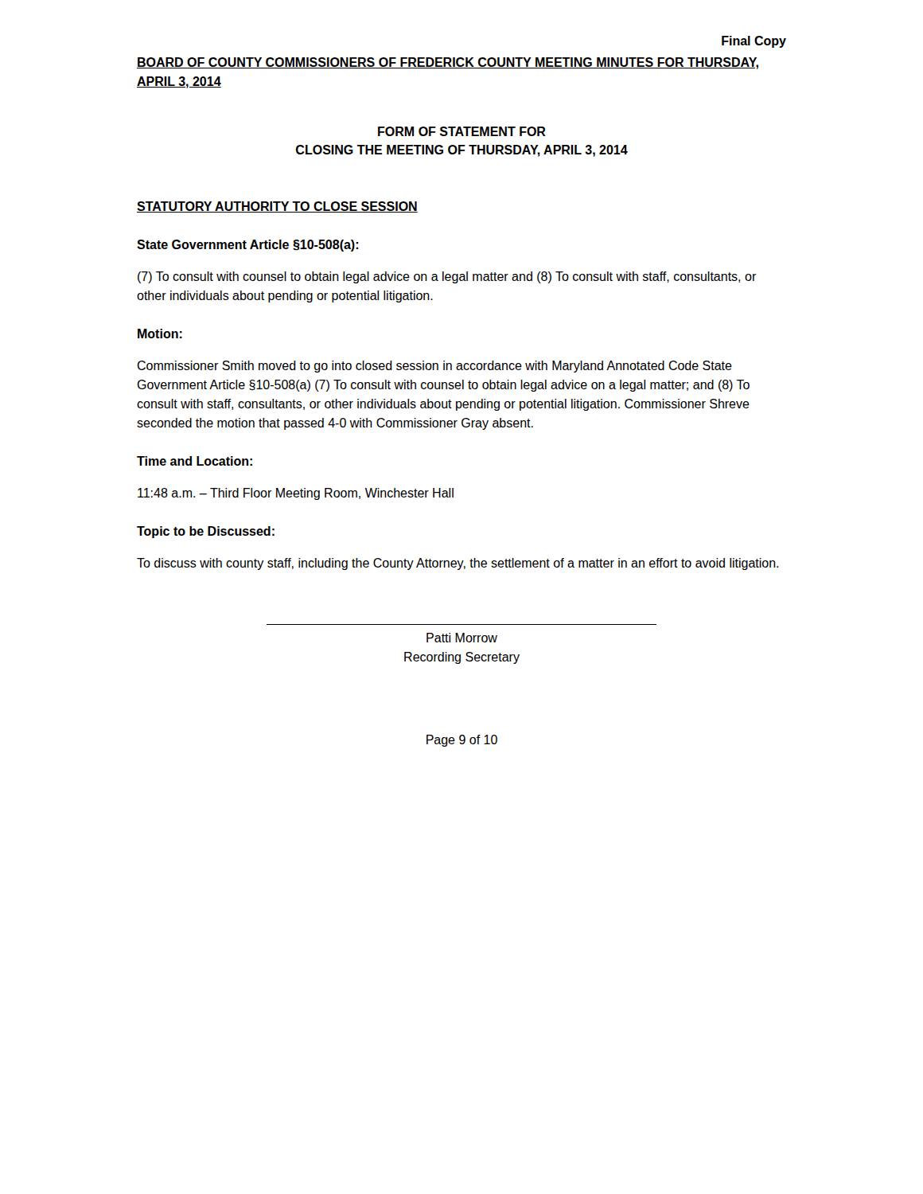Final Copy
BOARD OF COUNTY COMMISSIONERS OF FREDERICK COUNTY MEETING MINUTES FOR THURSDAY, APRIL 3, 2014
FORM OF STATEMENT FOR
CLOSING THE MEETING OF THURSDAY, APRIL 3, 2014
STATUTORY AUTHORITY TO CLOSE SESSION
State Government Article §10-508(a):
(7) To consult with counsel to obtain legal advice on a legal matter and (8) To consult with staff, consultants, or other individuals about pending or potential litigation.
Motion:
Commissioner Smith moved to go into closed session in accordance with Maryland Annotated Code State Government Article §10-508(a) (7) To consult with counsel to obtain legal advice on a legal matter; and (8) To consult with staff, consultants, or other individuals about pending or potential litigation. Commissioner Shreve seconded the motion that passed 4-0 with Commissioner Gray absent.
Time and Location:
11:48 a.m. – Third Floor Meeting Room, Winchester Hall
Topic to be Discussed:
To discuss with county staff, including the County Attorney, the settlement of a matter in an effort to avoid litigation.
Patti Morrow
Recording Secretary
Page 9 of 10